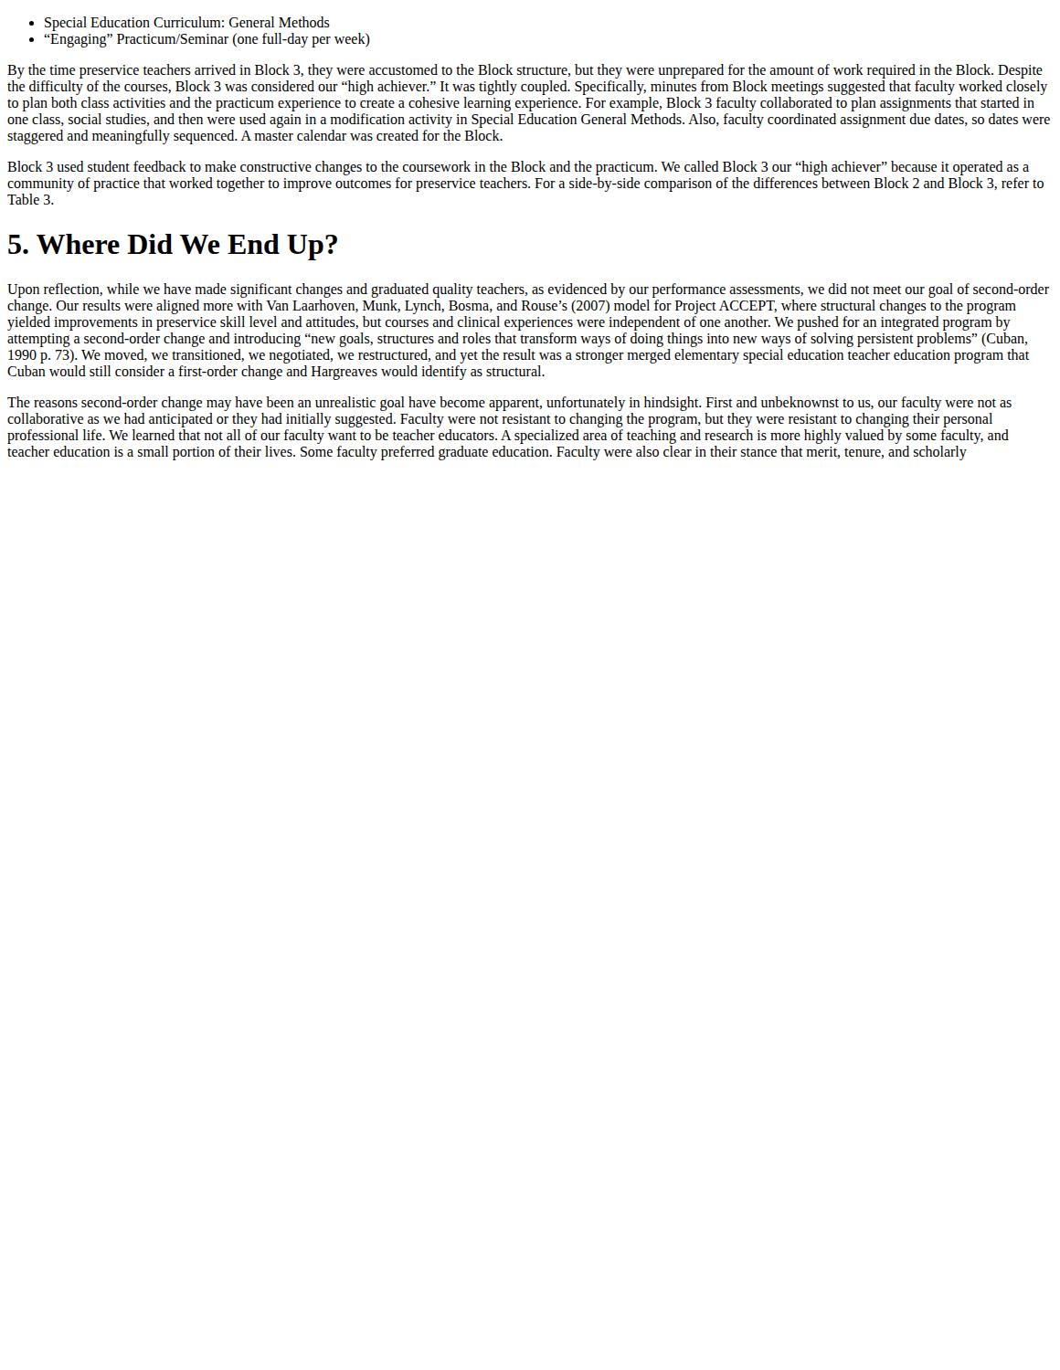Special Education Curriculum: General Methods
“Engaging” Practicum/Seminar (one full-day per week)
By the time preservice teachers arrived in Block 3, they were accustomed to the Block structure, but they were unprepared for the amount of work required in the Block. Despite the difficulty of the courses, Block 3 was considered our “high achiever.” It was tightly coupled. Specifically, minutes from Block meetings suggested that faculty worked closely to plan both class activities and the practicum experience to create a cohesive learning experience. For example, Block 3 faculty collaborated to plan assignments that started in one class, social studies, and then were used again in a modification activity in Special Education General Methods. Also, faculty coordinated assignment due dates, so dates were staggered and meaningfully sequenced. A master calendar was created for the Block.
Block 3 used student feedback to make constructive changes to the coursework in the Block and the practicum. We called Block 3 our “high achiever” because it operated as a community of practice that worked together to improve outcomes for preservice teachers. For a side-by-side comparison of the differences between Block 2 and Block 3, refer to Table 3.
5. Where Did We End Up?
Upon reflection, while we have made significant changes and graduated quality teachers, as evidenced by our performance assessments, we did not meet our goal of second-order change. Our results were aligned more with Van Laarhoven, Munk, Lynch, Bosma, and Rouse’s (2007) model for Project ACCEPT, where structural changes to the program yielded improvements in preservice skill level and attitudes, but courses and clinical experiences were independent of one another. We pushed for an integrated program by attempting a second-order change and introducing “new goals, structures and roles that transform ways of doing things into new ways of solving persistent problems” (Cuban, 1990 p. 73). We moved, we transitioned, we negotiated, we restructured, and yet the result was a stronger merged elementary special education teacher education program that Cuban would still consider a first-order change and Hargreaves would identify as structural.
The reasons second-order change may have been an unrealistic goal have become apparent, unfortunately in hindsight. First and unbeknownst to us, our faculty were not as collaborative as we had anticipated or they had initially suggested. Faculty were not resistant to changing the program, but they were resistant to changing their personal professional life. We learned that not all of our faculty want to be teacher educators. A specialized area of teaching and research is more highly valued by some faculty, and teacher education is a small portion of their lives. Some faculty preferred graduate education. Faculty were also clear in their stance that merit, tenure, and scholarly